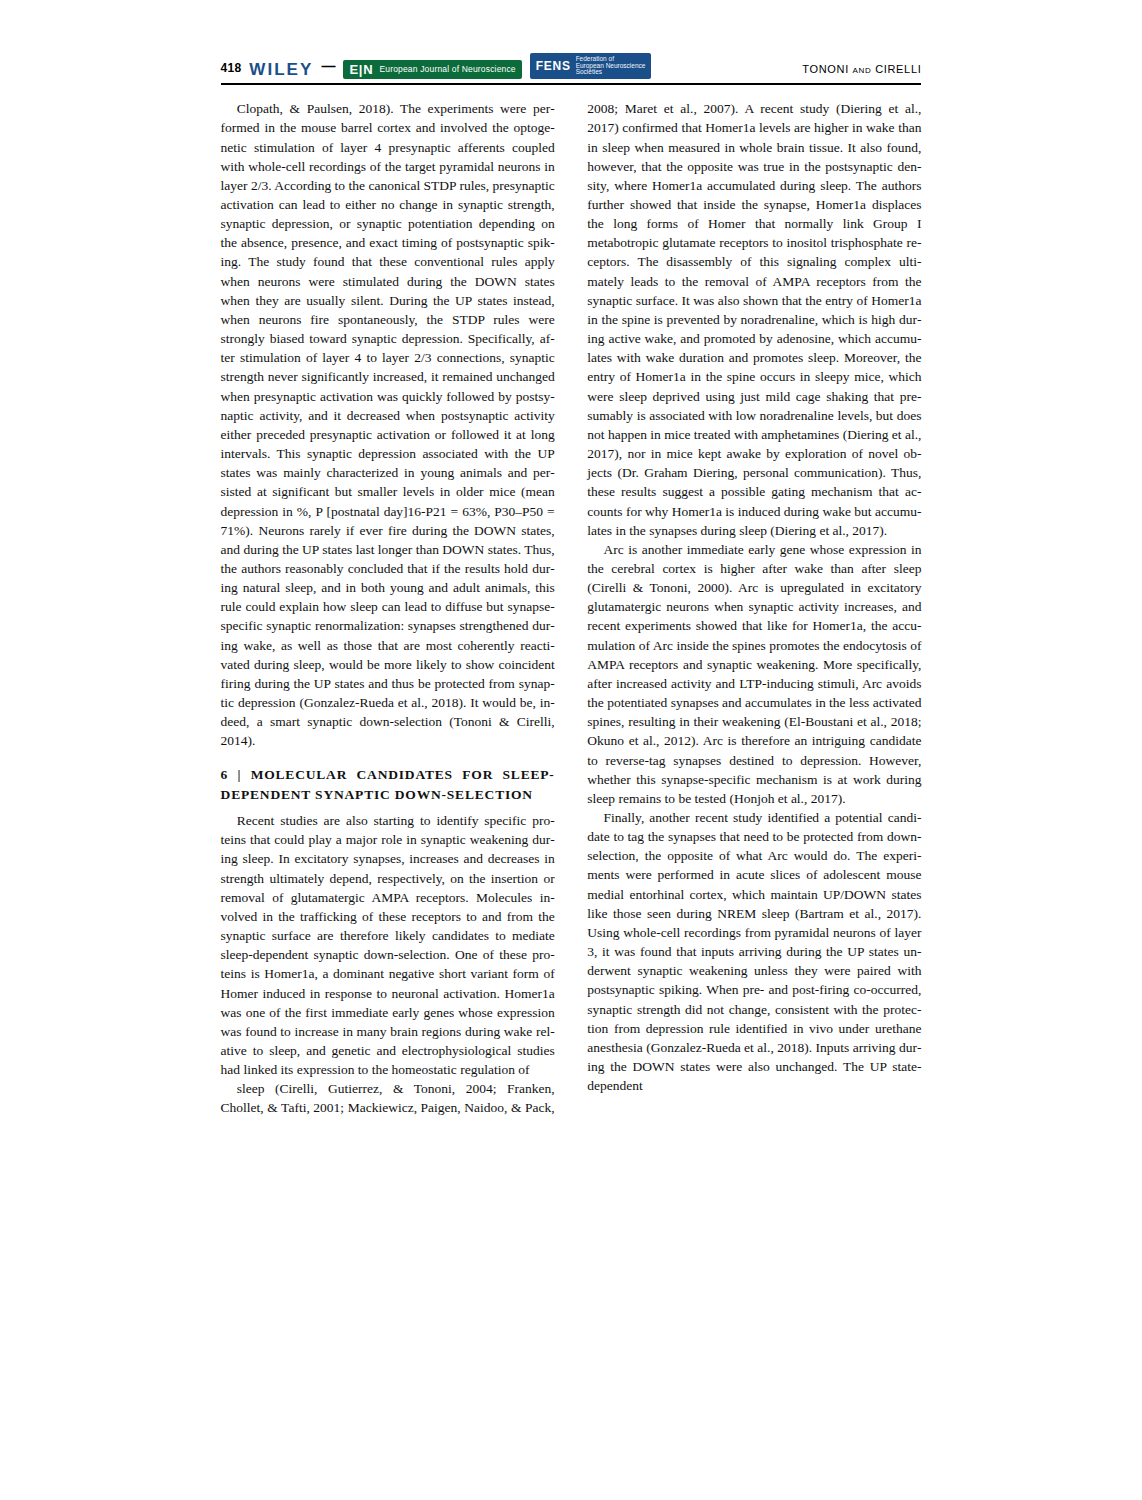418 WILEY — E|N European Journal of Neuroscience FENS Federation of
European Neuroscience
Societies
TONONI and CIRELLI
Clopath, & Paulsen, 2018). The experiments were performed in the mouse barrel cortex and involved the optogenetic stimulation of layer 4 presynaptic afferents coupled with whole-cell recordings of the target pyramidal neurons in layer 2/3. According to the canonical STDP rules, presynaptic activation can lead to either no change in synaptic strength, synaptic depression, or synaptic potentiation depending on the absence, presence, and exact timing of postsynaptic spiking. The study found that these conventional rules apply when neurons were stimulated during the DOWN states when they are usually silent. During the UP states instead, when neurons fire spontaneously, the STDP rules were strongly biased toward synaptic depression. Specifically, after stimulation of layer 4 to layer 2/3 connections, synaptic strength never significantly increased, it remained unchanged when presynaptic activation was quickly followed by postsynaptic activity, and it decreased when postsynaptic activity either preceded presynaptic activation or followed it at long intervals. This synaptic depression associated with the UP states was mainly characterized in young animals and persisted at significant but smaller levels in older mice (mean depression in %, P [postnatal day]16-P21 = 63%, P30–P50 = 71%). Neurons rarely if ever fire during the DOWN states, and during the UP states last longer than DOWN states. Thus, the authors reasonably concluded that if the results hold during natural sleep, and in both young and adult animals, this rule could explain how sleep can lead to diffuse but synapse-specific synaptic renormalization: synapses strengthened during wake, as well as those that are most coherently reactivated during sleep, would be more likely to show coincident firing during the UP states and thus be protected from synaptic depression (Gonzalez-Rueda et al., 2018). It would be, indeed, a smart synaptic down-selection (Tononi & Cirelli, 2014).
6 | MOLECULAR CANDIDATES FOR SLEEP-DEPENDENT SYNAPTIC DOWN-SELECTION
Recent studies are also starting to identify specific proteins that could play a major role in synaptic weakening during sleep. In excitatory synapses, increases and decreases in strength ultimately depend, respectively, on the insertion or removal of glutamatergic AMPA receptors. Molecules involved in the trafficking of these receptors to and from the synaptic surface are therefore likely candidates to mediate sleep-dependent synaptic down-selection. One of these proteins is Homer1a, a dominant negative short variant form of Homer induced in response to neuronal activation. Homer1a was one of the first immediate early genes whose expression was found to increase in many brain regions during wake relative to sleep, and genetic and electrophysiological studies had linked its expression to the homeostatic regulation of
sleep (Cirelli, Gutierrez, & Tononi, 2004; Franken, Chollet, & Tafti, 2001; Mackiewicz, Paigen, Naidoo, & Pack, 2008; Maret et al., 2007). A recent study (Diering et al., 2017) confirmed that Homer1a levels are higher in wake than in sleep when measured in whole brain tissue. It also found, however, that the opposite was true in the postsynaptic density, where Homer1a accumulated during sleep. The authors further showed that inside the synapse, Homer1a displaces the long forms of Homer that normally link Group I metabotropic glutamate receptors to inositol trisphosphate receptors. The disassembly of this signaling complex ultimately leads to the removal of AMPA receptors from the synaptic surface. It was also shown that the entry of Homer1a in the spine is prevented by noradrenaline, which is high during active wake, and promoted by adenosine, which accumulates with wake duration and promotes sleep. Moreover, the entry of Homer1a in the spine occurs in sleepy mice, which were sleep deprived using just mild cage shaking that presumably is associated with low noradrenaline levels, but does not happen in mice treated with amphetamines (Diering et al., 2017), nor in mice kept awake by exploration of novel objects (Dr. Graham Diering, personal communication). Thus, these results suggest a possible gating mechanism that accounts for why Homer1a is induced during wake but accumulates in the synapses during sleep (Diering et al., 2017).
Arc is another immediate early gene whose expression in the cerebral cortex is higher after wake than after sleep (Cirelli & Tononi, 2000). Arc is upregulated in excitatory glutamatergic neurons when synaptic activity increases, and recent experiments showed that like for Homer1a, the accumulation of Arc inside the spines promotes the endocytosis of AMPA receptors and synaptic weakening. More specifically, after increased activity and LTP-inducing stimuli, Arc avoids the potentiated synapses and accumulates in the less activated spines, resulting in their weakening (El-Boustani et al., 2018; Okuno et al., 2012). Arc is therefore an intriguing candidate to reverse-tag synapses destined to depression. However, whether this synapse-specific mechanism is at work during sleep remains to be tested (Honjoh et al., 2017).
Finally, another recent study identified a potential candidate to tag the synapses that need to be protected from down-selection, the opposite of what Arc would do. The experiments were performed in acute slices of adolescent mouse medial entorhinal cortex, which maintain UP/DOWN states like those seen during NREM sleep (Bartram et al., 2017). Using whole-cell recordings from pyramidal neurons of layer 3, it was found that inputs arriving during the UP states underwent synaptic weakening unless they were paired with postsynaptic spiking. When pre- and post-firing co-occurred, synaptic strength did not change, consistent with the protection from depression rule identified in vivo under urethane anesthesia (Gonzalez-Rueda et al., 2018). Inputs arriving during the DOWN states were also unchanged. The UP state-dependent